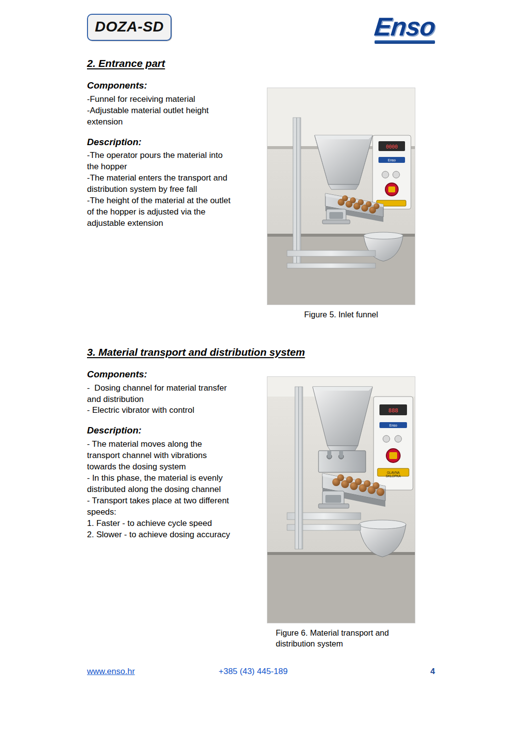DOZA-SD
Enso
2. Entrance part
Components:
-Funnel for receiving material
-Adjustable material outlet height extension
Description:
-The operator pours the material into the hopper
-The material enters the transport and distribution system by free fall
-The height of the material at the outlet of the hopper is adjusted via the adjustable extension
0000 Enso
Figure 5. Inlet funnel
3. Material transport and distribution system
Components:
- Dosing channel for material transfer and distribution
- Electric vibrator with control
Description:
- The material moves along the transport channel with vibrations towards the dosing system
- In this phase, the material is evenly distributed along the dosing channel
- Transport takes place at two different speeds:
1. Faster - to achieve cycle speed
2. Slower - to achieve dosing accuracy
888 Enso GLAVNA SKLOPKA
Figure 6. Material transport and
distribution system
www.enso.hr +385 (43) 445-189 4